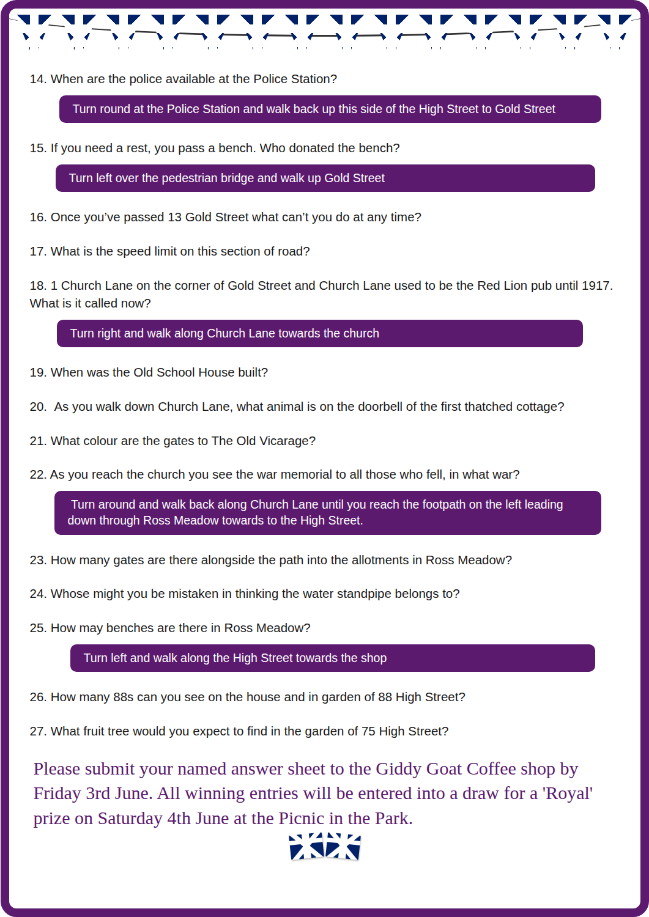14. When are the police available at the Police Station?
Turn round at the Police Station and walk back up this side of the High Street to Gold Street
15. If you need a rest, you pass a bench. Who donated the bench?
Turn left over the pedestrian bridge and walk up Gold Street
16. Once you’ve passed 13 Gold Street what can’t you do at any time?
17. What is the speed limit on this section of road?
18. 1 Church Lane on the corner of Gold Street and Church Lane used to be the Red Lion pub until 1917. What is it called now?
Turn right and walk along Church Lane towards the church
19. When was the Old School House built?
20. As you walk down Church Lane, what animal is on the doorbell of the first thatched cottage?
21. What colour are the gates to The Old Vicarage?
22. As you reach the church you see the war memorial to all those who fell, in what war?
Turn around and walk back along Church Lane until you reach the footpath on the left leading down through Ross Meadow towards to the High Street.
23. How many gates are there alongside the path into the allotments in Ross Meadow?
24. Whose might you be mistaken in thinking the water standpipe belongs to?
25. How may benches are there in Ross Meadow?
Turn left and walk along the High Street towards the shop
26. How many 88s can you see on the house and in garden of 88 High Street?
27. What fruit tree would you expect to find in the garden of 75 High Street?
Please submit your named answer sheet to the Giddy Goat Coffee shop by Friday 3rd June. All winning entries will be entered into a draw for a 'Royal' prize on Saturday 4th June at the Picnic in the Park.